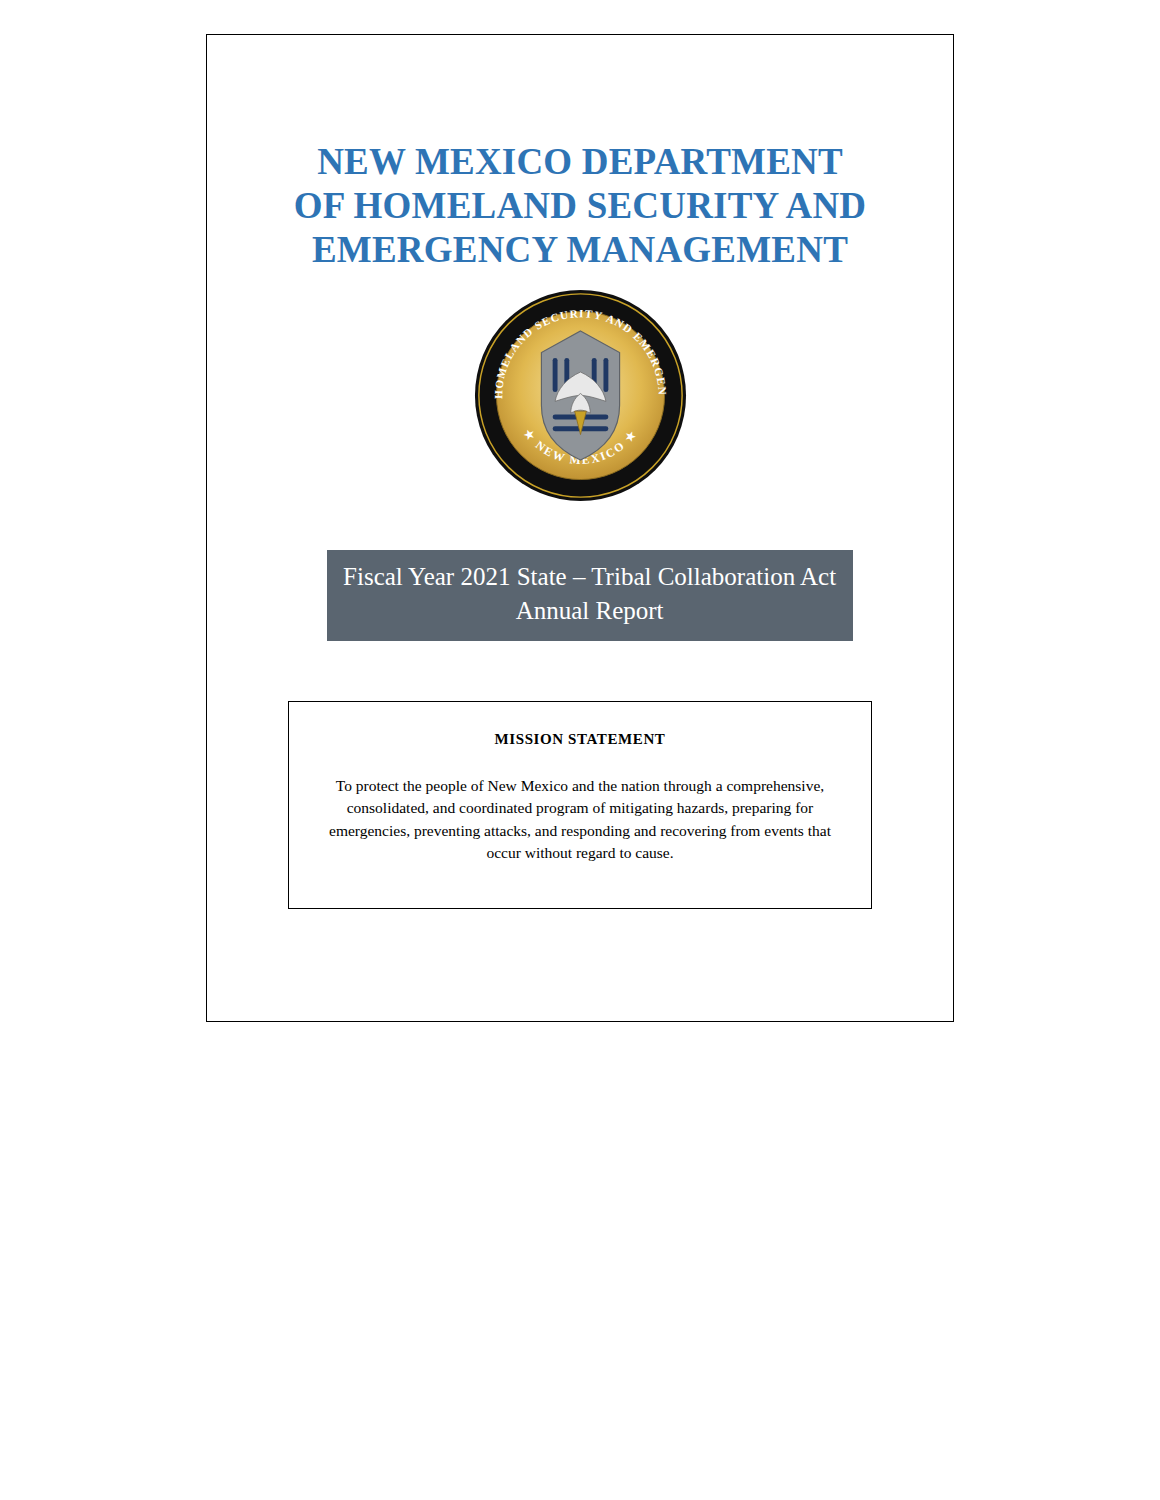NEW MEXICO DEPARTMENT OF HOMELAND SECURITY AND EMERGENCY MANAGEMENT
DEPARTMENT OF HOMELAND SECURITY AND EMERGENCY MANAGEMENT ★ NEW MEXICO ★
Fiscal Year 2021 State – Tribal Collaboration Act Annual Report
MISSION STATEMENT
To protect the people of New Mexico and the nation through a comprehensive, consolidated, and coordinated program of mitigating hazards, preparing for emergencies, preventing attacks, and responding and recovering from events that occur without regard to cause.